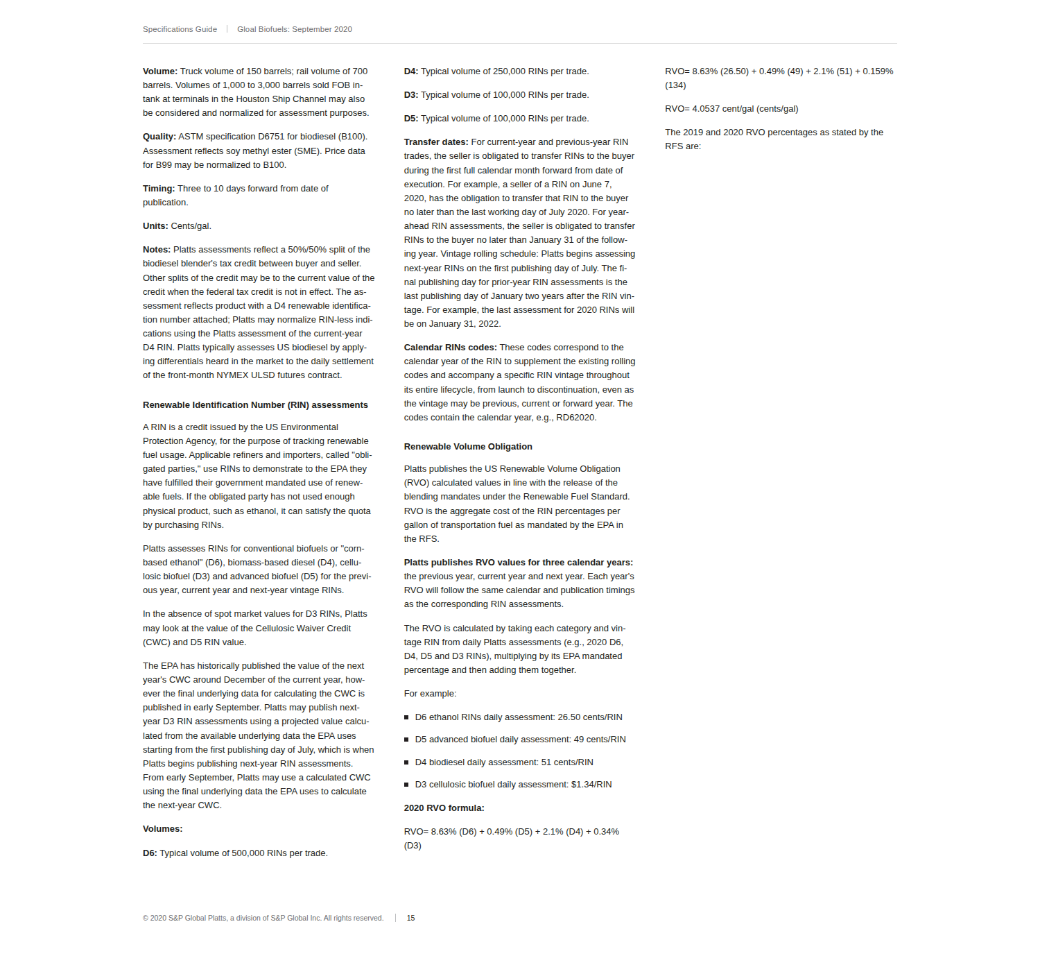Specifications Guide Gloal Biofuels: September 2020
Volume: Truck volume of 150 barrels; rail volume of 700 barrels. Volumes of 1,000 to 3,000 barrels sold FOB in-tank at terminals in the Houston Ship Channel may also be considered and normalized for assessment purposes.
Quality: ASTM specification D6751 for biodiesel (B100). Assessment reflects soy methyl ester (SME). Price data for B99 may be normalized to B100.
Timing: Three to 10 days forward from date of publication.
Units: Cents/gal.
Notes: Platts assessments reflect a 50%/50% split of the biodiesel blender's tax credit between buyer and seller. Other splits of the credit may be to the current value of the credit when the federal tax credit is not in effect. The assessment reflects product with a D4 renewable identification number attached; Platts may normalize RIN-less indications using the Platts assessment of the current-year D4 RIN. Platts typically assesses US biodiesel by applying differentials heard in the market to the daily settlement of the front-month NYMEX ULSD futures contract.
Renewable Identification Number (RIN) assessments
A RIN is a credit issued by the US Environmental Protection Agency, for the purpose of tracking renewable fuel usage. Applicable refiners and importers, called "obligated parties," use RINs to demonstrate to the EPA they have fulfilled their government mandated use of renewable fuels. If the obligated party has not used enough physical product, such as ethanol, it can satisfy the quota by purchasing RINs.
Platts assesses RINs for conventional biofuels or "corn-based ethanol" (D6), biomass-based diesel (D4), cellulosic biofuel (D3) and advanced biofuel (D5) for the previous year, current year and next-year vintage RINs.
In the absence of spot market values for D3 RINs, Platts may look at the value of the Cellulosic Waiver Credit (CWC) and D5 RIN value.
The EPA has historically published the value of the next year's CWC around December of the current year, however the final underlying data for calculating the CWC is published in early September. Platts may publish next-year D3 RIN assessments using a projected value calculated from the available underlying data the EPA uses starting from the first publishing day of July, which is when Platts begins publishing next-year RIN assessments. From early September, Platts may use a calculated CWC using the final underlying data the EPA uses to calculate the next-year CWC.
Volumes:
D6: Typical volume of 500,000 RINs per trade.
D4: Typical volume of 250,000 RINs per trade.
D3: Typical volume of 100,000 RINs per trade.
D5: Typical volume of 100,000 RINs per trade.
Transfer dates: For current-year and previous-year RIN trades, the seller is obligated to transfer RINs to the buyer during the first full calendar month forward from date of execution. For example, a seller of a RIN on June 7, 2020, has the obligation to transfer that RIN to the buyer no later than the last working day of July 2020. For year-ahead RIN assessments, the seller is obligated to transfer RINs to the buyer no later than January 31 of the following year. Vintage rolling schedule: Platts begins assessing next-year RINs on the first publishing day of July. The final publishing day for prior-year RIN assessments is the last publishing day of January two years after the RIN vintage. For example, the last assessment for 2020 RINs will be on January 31, 2022.
Calendar RINs codes: These codes correspond to the calendar year of the RIN to supplement the existing rolling codes and accompany a specific RIN vintage throughout its entire lifecycle, from launch to discontinuation, even as the vintage may be previous, current or forward year. The codes contain the calendar year, e.g., RD62020.
Renewable Volume Obligation
Platts publishes the US Renewable Volume Obligation (RVO) calculated values in line with the release of the blending mandates under the Renewable Fuel Standard. RVO is the aggregate cost of the RIN percentages per gallon of transportation fuel as mandated by the EPA in the RFS.
Platts publishes RVO values for three calendar years: the previous year, current year and next year. Each year's RVO will follow the same calendar and publication timings as the corresponding RIN assessments.
The RVO is calculated by taking each category and vintage RIN from daily Platts assessments (e.g., 2020 D6, D4, D5 and D3 RINs), multiplying by its EPA mandated percentage and then adding them together.
For example:
D6 ethanol RINs daily assessment: 26.50 cents/RIN
D5 advanced biofuel daily assessment: 49 cents/RIN
D4 biodiesel daily assessment: 51 cents/RIN
D3 cellulosic biofuel daily assessment: $1.34/RIN
2020 RVO formula:
RVO= 8.63% (D6) + 0.49% (D5) + 2.1% (D4) + 0.34% (D3)
RVO= 8.63% (26.50) + 0.49% (49) + 2.1% (51) + 0.159% (134)
RVO= 4.0537 cent/gal (cents/gal)
The 2019 and 2020 RVO percentages as stated by the RFS are:
© 2020 S&P Global Platts, a division of S&P Global Inc. All rights reserved. 15